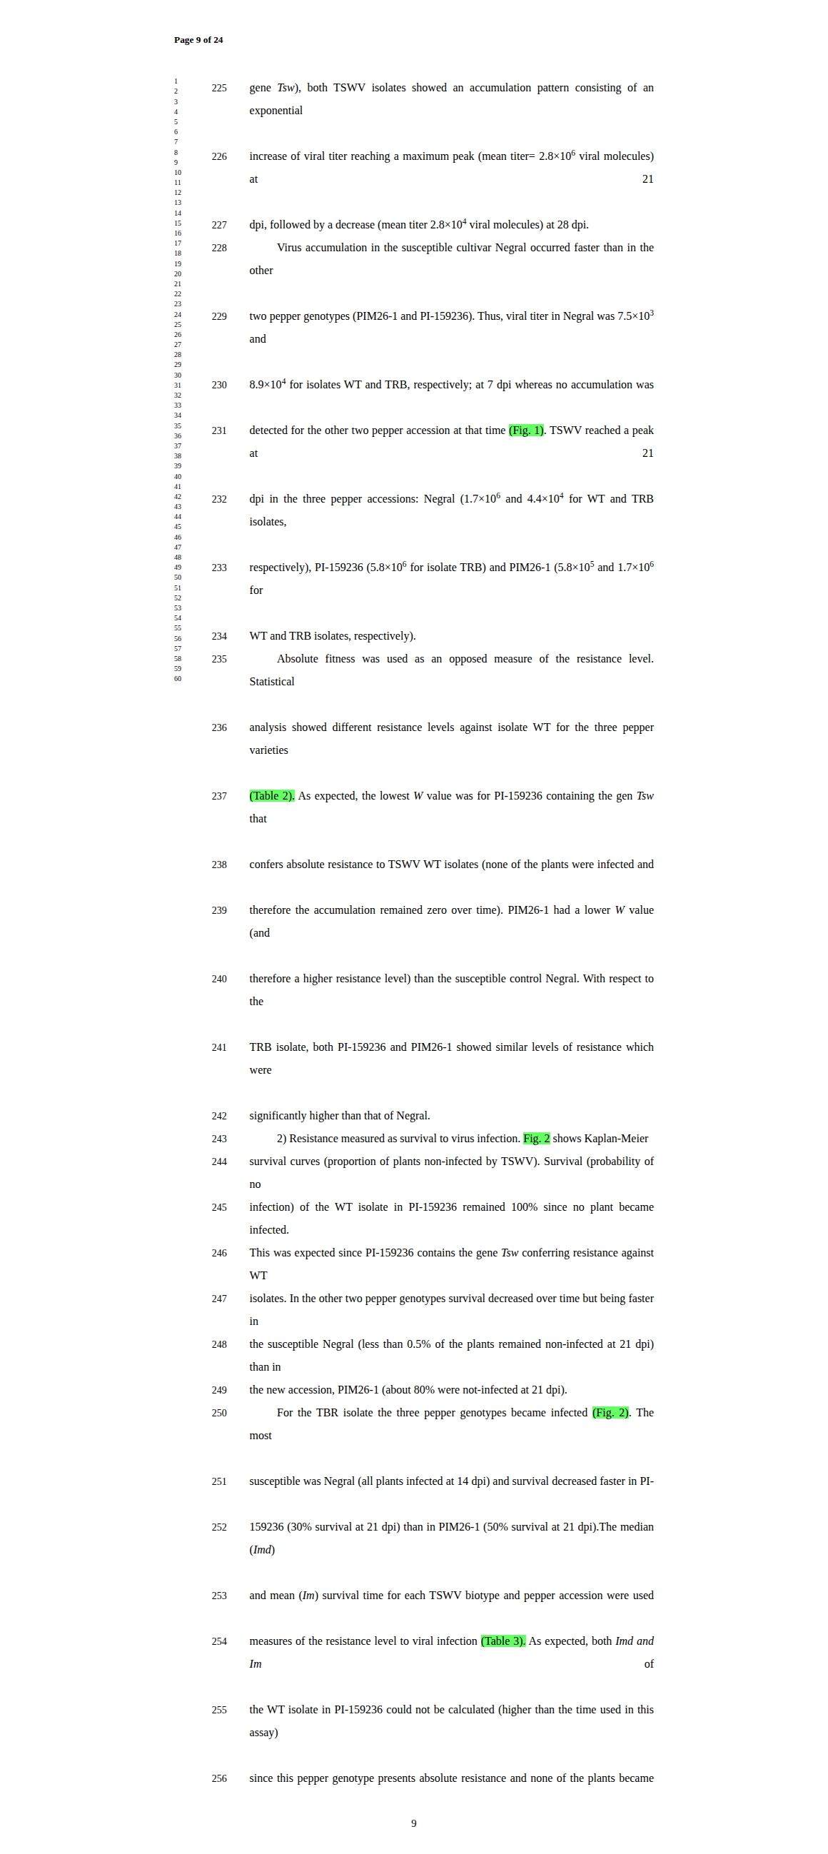Page 9 of 24
1
2
3
4
5
6
7
8
9
10
11
12
13
14
15
16
17
18
19
20
21
22
23
24
25
26
27
28
29
30
31
32
33
34
35
36
37
38
39
40
41
42
43
44
45
46
47
48
49
50
51
52
53
54
55
56
57
58
59
60
225
gene Tsw), both TSWV isolates showed an accumulation pattern consisting of an exponential
226
increase of viral titer reaching a maximum peak (mean titer= 2.8×106 viral molecules) at 21
227
dpi, followed by a decrease (mean titer 2.8×104 viral molecules) at 28 dpi.
228
Virus accumulation in the susceptible cultivar Negral occurred faster than in the other
229
two pepper genotypes (PIM26-1 and PI-159236). Thus, viral titer in Negral was 7.5×103 and
230
8.9×104 for isolates WT and TRB, respectively; at 7 dpi whereas no accumulation was
231
detected for the other two pepper accession at that time (Fig. 1). TSWV reached a peak at 21
232
dpi in the three pepper accessions: Negral (1.7×106 and 4.4×104 for WT and TRB isolates,
233
respectively), PI-159236 (5.8×106 for isolate TRB) and PIM26-1 (5.8×105 and 1.7×106 for
234
WT and TRB isolates, respectively).
235
Absolute fitness was used as an opposed measure of the resistance level. Statistical
236
analysis showed different resistance levels against isolate WT for the three pepper varieties
237
(Table 2). As expected, the lowest W value was for PI-159236 containing the gen Tsw that
238
confers absolute resistance to TSWV WT isolates (none of the plants were infected and
239
therefore the accumulation remained zero over time). PIM26-1 had a lower W value (and
240
therefore a higher resistance level) than the susceptible control Negral. With respect to the
241
TRB isolate, both PI-159236 and PIM26-1 showed similar levels of resistance which were
242
significantly higher than that of Negral.
243
2) Resistance measured as survival to virus infection. Fig. 2 shows Kaplan-Meier
244
survival curves (proportion of plants non-infected by TSWV). Survival (probability of no
245
infection) of the WT isolate in PI-159236 remained 100% since no plant became infected.
246
This was expected since PI-159236 contains the gene Tsw conferring resistance against WT
247
isolates. In the other two pepper genotypes survival decreased over time but being faster in
248
the susceptible Negral (less than 0.5% of the plants remained non-infected at 21 dpi) than in
249
the new accession, PIM26-1 (about 80% were not-infected at 21 dpi).
250
For the TBR isolate the three pepper genotypes became infected (Fig. 2). The most
251
susceptible was Negral (all plants infected at 14 dpi) and survival decreased faster in PI-
252
159236 (30% survival at 21 dpi) than in PIM26-1 (50% survival at 21 dpi).The median (Imd)
253
and mean (Im) survival time for each TSWV biotype and pepper accession were used
254
measures of the resistance level to viral infection (Table 3). As expected, both Imd and Im of
255
the WT isolate in PI-159236 could not be calculated (higher than the time used in this assay)
256
since this pepper genotype presents absolute resistance and none of the plants became
9